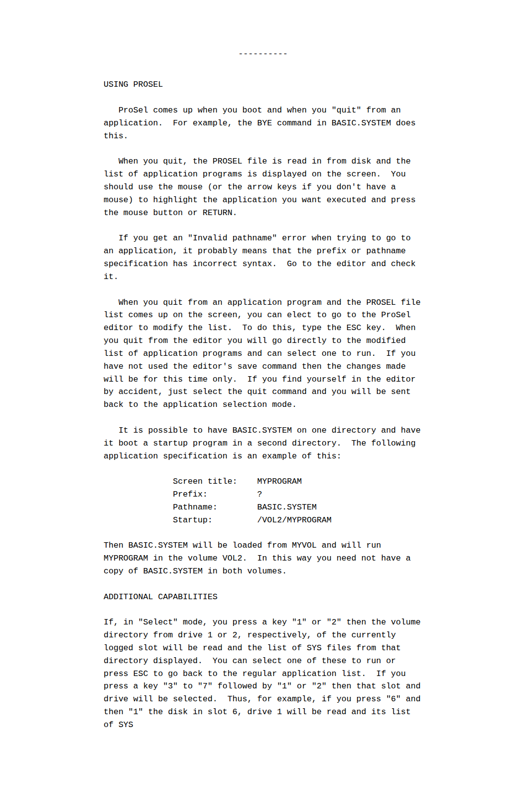----------
USING PROSEL
ProSel comes up when you boot and when you "quit" from an application. For example, the BYE command in BASIC.SYSTEM does this.
When you quit, the PROSEL file is read in from disk and the list of application programs is displayed on the screen. You should use the mouse (or the arrow keys if you don't have a mouse) to highlight the application you want executed and press the mouse button or RETURN.
If you get an "Invalid pathname" error when trying to go to an application, it probably means that the prefix or pathname specification has incorrect syntax. Go to the editor and check it.
When you quit from an application program and the PROSEL file list comes up on the screen, you can elect to go to the ProSel editor to modify the list. To do this, type the ESC key. When you quit from the editor you will go directly to the modified list of application programs and can select one to run. If you have not used the editor's save command then the changes made will be for this time only. If you find yourself in the editor by accident, just select the quit command and you will be sent back to the application selection mode.
It is possible to have BASIC.SYSTEM on one directory and have it boot a startup program in a second directory. The following application specification is an example of this:
| Screen title: | MYPROGRAM |
| Prefix: | ? |
| Pathname: | BASIC.SYSTEM |
| Startup: | /VOL2/MYPROGRAM |
Then BASIC.SYSTEM will be loaded from MYVOL and will run MYPROGRAM in the volume VOL2. In this way you need not have a copy of BASIC.SYSTEM in both volumes.
ADDITIONAL CAPABILITIES
If, in "Select" mode, you press a key "1" or "2" then the volume directory from drive 1 or 2, respectively, of the currently logged slot will be read and the list of SYS files from that directory displayed. You can select one of these to run or press ESC to go back to the regular application list. If you press a key "3" to "7" followed by "1" or "2" then that slot and drive will be selected. Thus, for example, if you press "6" and then "1" the disk in slot 6, drive 1 will be read and its list of SYS